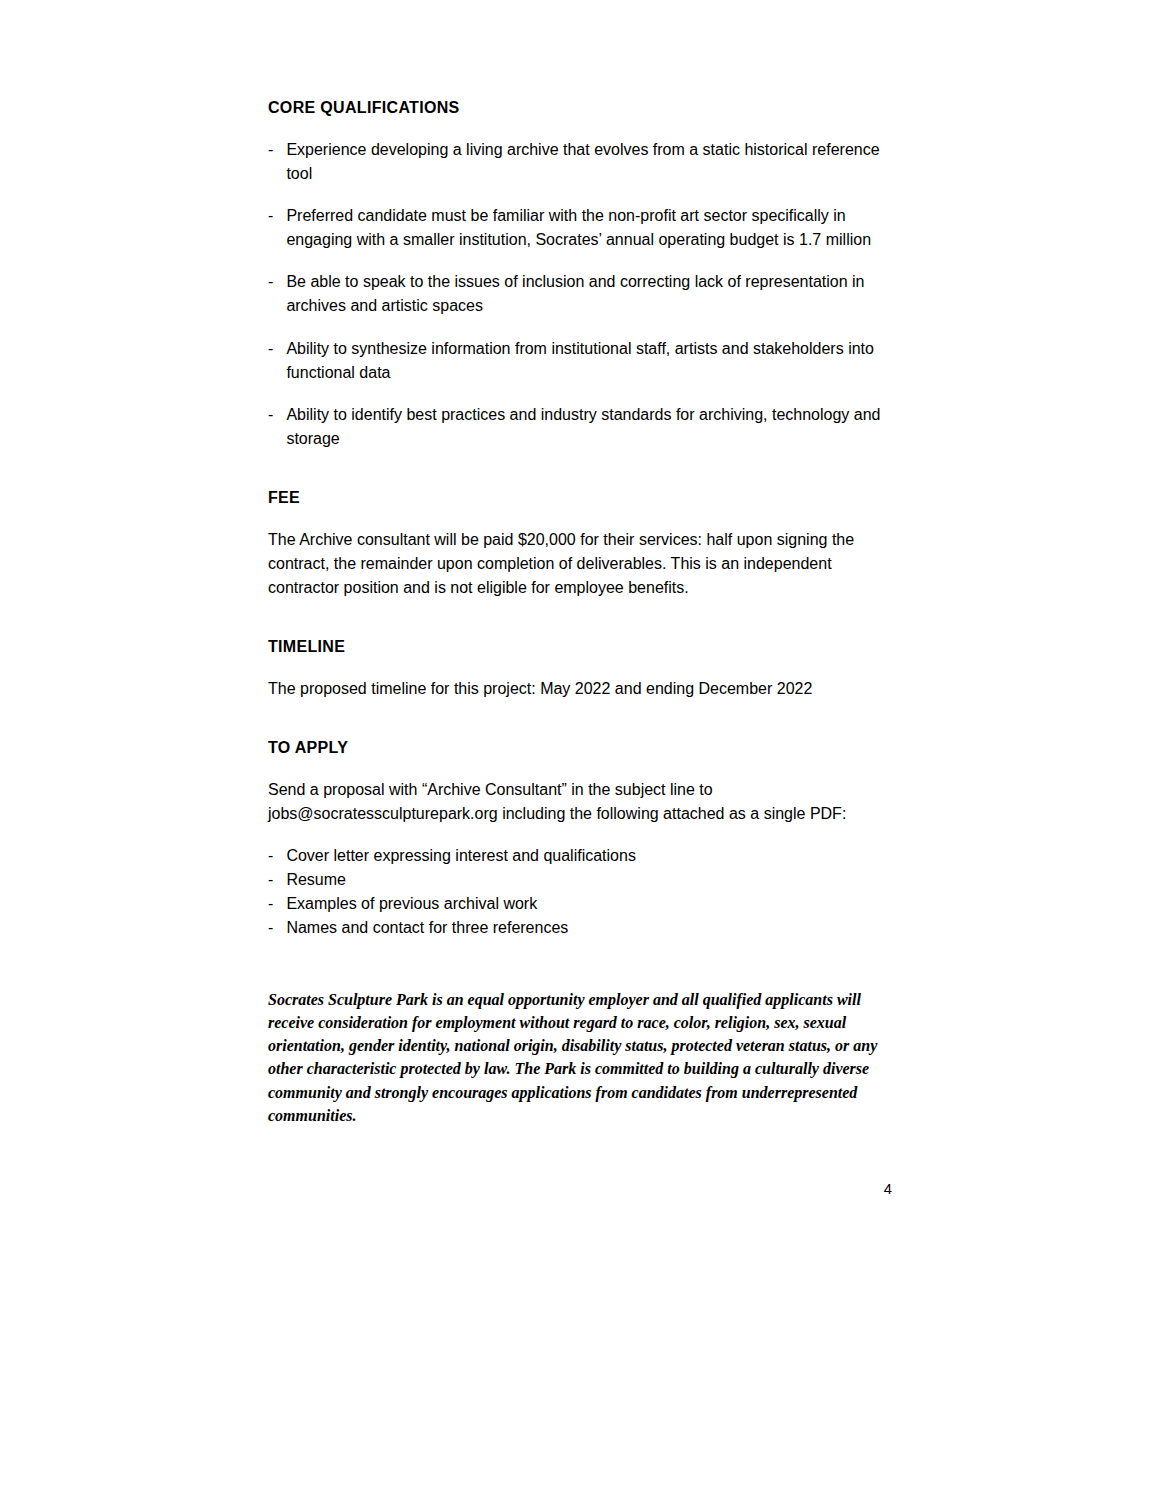CORE QUALIFICATIONS
Experience developing a living archive that evolves from a static historical reference tool
Preferred candidate must be familiar with the non-profit art sector specifically in engaging with a smaller institution, Socrates’ annual operating budget is 1.7 million
Be able to speak to the issues of inclusion and correcting lack of representation in archives and artistic spaces
Ability to synthesize information from institutional staff, artists and stakeholders into functional data
Ability to identify best practices and industry standards for archiving, technology and storage
FEE
The Archive consultant will be paid $20,000 for their services: half upon signing the contract, the remainder upon completion of deliverables. This is an independent contractor position and is not eligible for employee benefits.
TIMELINE
The proposed timeline for this project: May 2022 and ending December 2022
TO APPLY
Send a proposal with “Archive Consultant” in the subject line to jobs@socratessculpturepark.org including the following attached as a single PDF:
Cover letter expressing interest and qualifications
Resume
Examples of previous archival work
Names and contact for three references
Socrates Sculpture Park is an equal opportunity employer and all qualified applicants will receive consideration for employment without regard to race, color, religion, sex, sexual orientation, gender identity, national origin, disability status, protected veteran status, or any other characteristic protected by law. The Park is committed to building a culturally diverse community and strongly encourages applications from candidates from underrepresented communities.
4